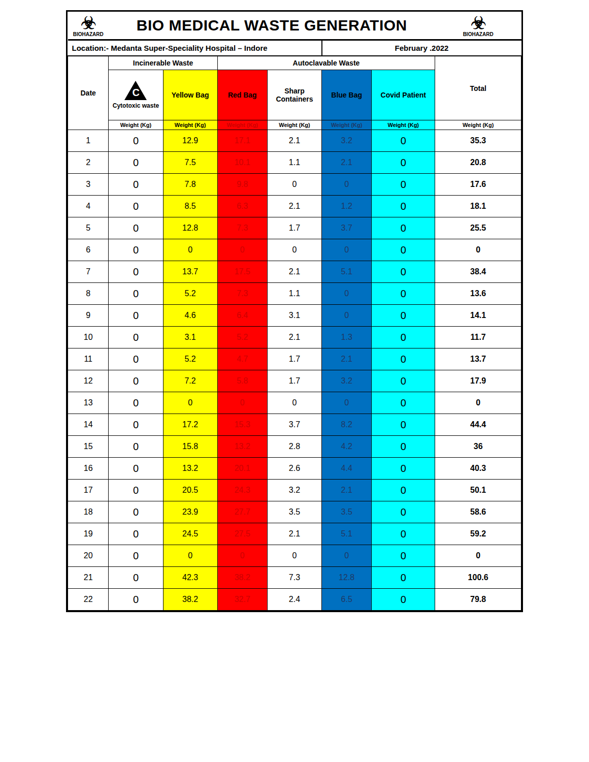| ☣ BIOHAZARD | BIO MEDICAL WASTE GENERATION | ☣ BIOHAZARD |
| Location:- Medanta Super-Speciality Hospital – Indore | February .2022 |
| Date | Incinerable Waste | Autoclavable Waste | Total |
| C Cytotoxic waste | Yellow Bag | Red Bag | Sharp Containers | Blue Bag | Covid Patient |
| Weight (Kg) | Weight (Kg) | Weight (Kg) | Weight (Kg) | Weight (Kg) | Weight (Kg) | Weight (Kg) |
| 1 | 0 | 12.9 | 17.1 | 2.1 | 3.2 | 0 | 35.3 |
| 2 | 0 | 7.5 | 10.1 | 1.1 | 2.1 | 0 | 20.8 |
| 3 | 0 | 7.8 | 9.8 | 0 | 0 | 0 | 17.6 |
| 4 | 0 | 8.5 | 6.3 | 2.1 | 1.2 | 0 | 18.1 |
| 5 | 0 | 12.8 | 7.3 | 1.7 | 3.7 | 0 | 25.5 |
| 6 | 0 | 0 | 0 | 0 | 0 | 0 | 0 |
| 7 | 0 | 13.7 | 17.5 | 2.1 | 5.1 | 0 | 38.4 |
| 8 | 0 | 5.2 | 7.3 | 1.1 | 0 | 0 | 13.6 |
| 9 | 0 | 4.6 | 6.4 | 3.1 | 0 | 0 | 14.1 |
| 10 | 0 | 3.1 | 5.2 | 2.1 | 1.3 | 0 | 11.7 |
| 11 | 0 | 5.2 | 4.7 | 1.7 | 2.1 | 0 | 13.7 |
| 12 | 0 | 7.2 | 5.8 | 1.7 | 3.2 | 0 | 17.9 |
| 13 | 0 | 0 | 0 | 0 | 0 | 0 | 0 |
| 14 | 0 | 17.2 | 15.3 | 3.7 | 8.2 | 0 | 44.4 |
| 15 | 0 | 15.8 | 13.2 | 2.8 | 4.2 | 0 | 36 |
| 16 | 0 | 13.2 | 20.1 | 2.6 | 4.4 | 0 | 40.3 |
| 17 | 0 | 20.5 | 24.3 | 3.2 | 2.1 | 0 | 50.1 |
| 18 | 0 | 23.9 | 27.7 | 3.5 | 3.5 | 0 | 58.6 |
| 19 | 0 | 24.5 | 27.5 | 2.1 | 5.1 | 0 | 59.2 |
| 20 | 0 | 0 | 0 | 0 | 0 | 0 | 0 |
| 21 | 0 | 42.3 | 38.2 | 7.3 | 12.8 | 0 | 100.6 |
| 22 | 0 | 38.2 | 32.7 | 2.4 | 6.5 | 0 | 79.8 |